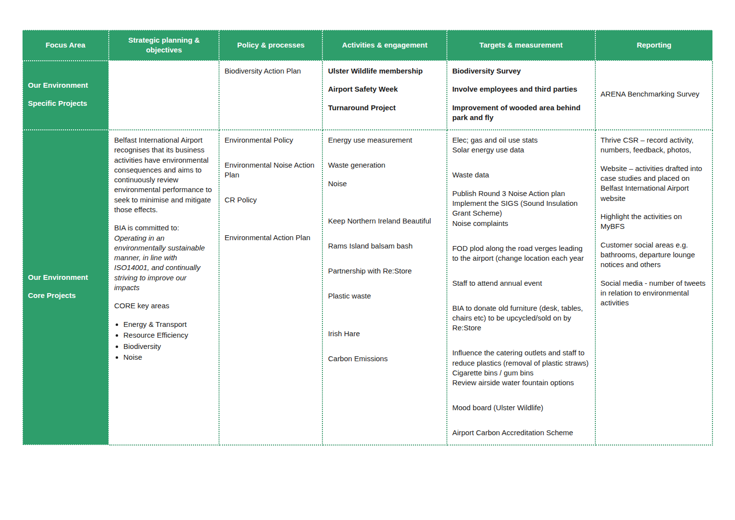| Focus Area | Strategic planning & objectives | Policy & processes | Activities & engagement | Targets & measurement | Reporting |
| --- | --- | --- | --- | --- | --- |
| Our Environment Specific Projects | | Biodiversity Action Plan | Ulster Wildlife membership Airport Safety Week Turnaround Project | Biodiversity Survey Involve employees and third parties Improvement of wooded area behind park and fly | ARENA Benchmarking Survey |
| Our Environment Core Projects | Belfast International Airport recognises that its business activities have environmental consequences and aims to continuously review environmental performance to seek to minimise and mitigate those effects. BIA is committed to: Operating in an environmentally sustainable manner, in line with ISO14001, and continually striving to improve our impacts CORE key areas Energy & Transport Resource Efficiency Biodiversity Noise | Environmental Policy Environmental Noise Action Plan CR Policy Environmental Action Plan | Energy use measurement Waste generation Noise Keep Northern Ireland Beautiful Rams Island balsam bash Partnership with Re:Store Plastic waste Irish Hare Carbon Emissions | Elec; gas and oil use stats Solar energy use data Waste data Publish Round 3 Noise Action plan Implement the SIGS (Sound Insulation Grant Scheme) Noise complaints FOD plod along the road verges leading to the airport (change location each year Staff to attend annual event BIA to donate old furniture (desk, tables, chairs etc) to be upcycled/sold on by Re:Store Influence the catering outlets and staff to reduce plastics (removal of plastic straws) Cigarette bins / gum bins Review airside water fountain options Mood board (Ulster Wildlife) Airport Carbon Accreditation Scheme | Thrive CSR – record activity, numbers, feedback, photos, Website – activities drafted into case studies and placed on Belfast International Airport website Highlight the activities on MyBFS Customer social areas e.g. bathrooms, departure lounge notices and others Social media - number of tweets in relation to environmental activities |